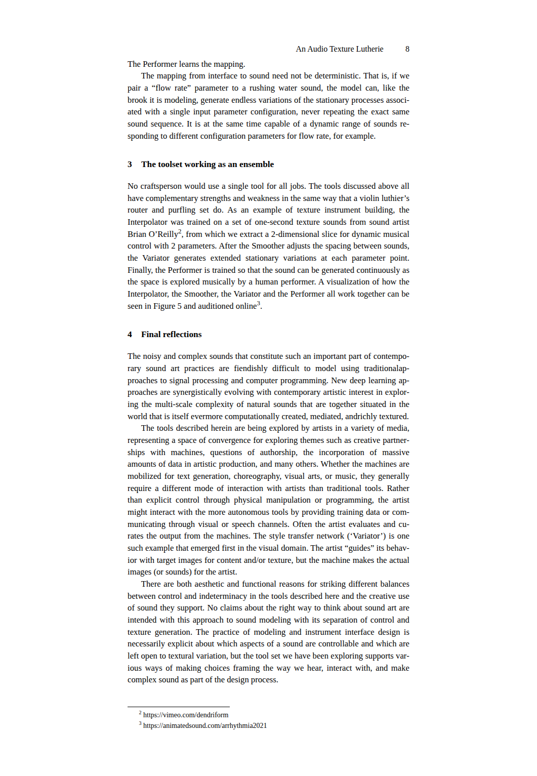An Audio Texture Lutherie 8
The Performer learns the mapping.
The mapping from interface to sound need not be deterministic. That is, if we pair a “flow rate” parameter to a rushing water sound, the model can, like the brook it is modeling, generate endless variations of the stationary processes associated with a single input parameter configuration, never repeating the exact same sound sequence. It is at the same time capable of a dynamic range of sounds responding to different configuration parameters for flow rate, for example.
3 The toolset working as an ensemble
No craftsperson would use a single tool for all jobs. The tools discussed above all have complementary strengths and weakness in the same way that a violin luthier’s router and purfling set do. As an example of texture instrument building, the Interpolator was trained on a set of one-second texture sounds from sound artist Brian O’Reilly2, from which we extract a 2-dimensional slice for dynamic musical control with 2 parameters. After the Smoother adjusts the spacing between sounds, the Variator generates extended stationary variations at each parameter point. Finally, the Performer is trained so that the sound can be generated continuously as the space is explored musically by a human performer. A visualization of how the Interpolator, the Smoother, the Variator and the Performer all work together can be seen in Figure 5 and auditioned online3.
4 Final reflections
The noisy and complex sounds that constitute such an important part of contemporary sound art practices are fiendishly difficult to model using traditionalapproaches to signal processing and computer programming. New deep learning approaches are synergistically evolving with contemporary artistic interest in exploring the multi-scale complexity of natural sounds that are together situated in the world that is itself evermore computationally created, mediated, andrichly textured.
The tools described herein are being explored by artists in a variety of media, representing a space of convergence for exploring themes such as creative partnerships with machines, questions of authorship, the incorporation of massive amounts of data in artistic production, and many others. Whether the machines are mobilized for text generation, choreography, visual arts, or music, they generally require a different mode of interaction with artists than traditional tools. Rather than explicit control through physical manipulation or programming, the artist might interact with the more autonomous tools by providing training data or communicating through visual or speech channels. Often the artist evaluates and curates the output from the machines. The style transfer network (‘Variator’) is one such example that emerged first in the visual domain. The artist “guides” its behavior with target images for content and/or texture, but the machine makes the actual images (or sounds) for the artist.
There are both aesthetic and functional reasons for striking different balances between control and indeterminacy in the tools described here and the creative use of sound they support. No claims about the right way to think about sound art are intended with this approach to sound modeling with its separation of control and texture generation. The practice of modeling and instrument interface design is necessarily explicit about which aspects of a sound are controllable and which are left open to textural variation, but the tool set we have been exploring supports various ways of making choices framing the way we hear, interact with, and make complex sound as part of the design process.
2 https://vimeo.com/dendriform
3 https://animatedsound.com/arrhythmia2021